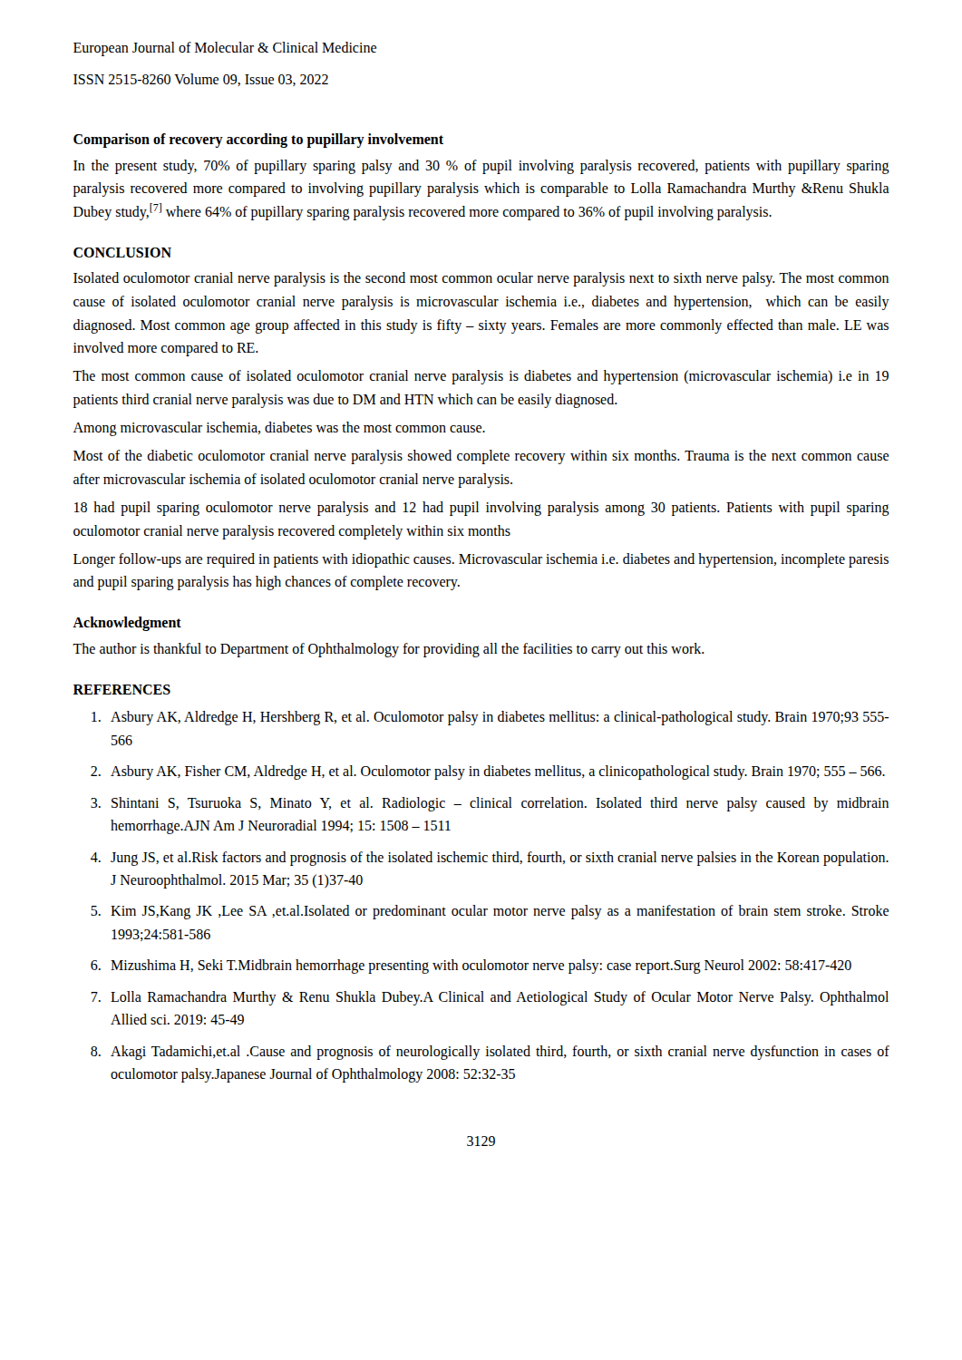European Journal of Molecular & Clinical Medicine
ISSN 2515-8260 Volume 09, Issue 03, 2022
Comparison of recovery according to pupillary involvement
In the present study, 70% of pupillary sparing palsy and 30 % of pupil involving paralysis recovered, patients with pupillary sparing paralysis recovered more compared to involving pupillary paralysis which is comparable to Lolla Ramachandra Murthy &Renu Shukla Dubey study,[7] where 64% of pupillary sparing paralysis recovered more compared to 36% of pupil involving paralysis.
CONCLUSION
Isolated oculomotor cranial nerve paralysis is the second most common ocular nerve paralysis next to sixth nerve palsy. The most common cause of isolated oculomotor cranial nerve paralysis is microvascular ischemia i.e., diabetes and hypertension, which can be easily diagnosed. Most common age group affected in this study is fifty – sixty years. Females are more commonly effected than male. LE was involved more compared to RE.
The most common cause of isolated oculomotor cranial nerve paralysis is diabetes and hypertension (microvascular ischemia) i.e in 19 patients third cranial nerve paralysis was due to DM and HTN which can be easily diagnosed.
Among microvascular ischemia, diabetes was the most common cause.
Most of the diabetic oculomotor cranial nerve paralysis showed complete recovery within six months. Trauma is the next common cause after microvascular ischemia of isolated oculomotor cranial nerve paralysis.
18 had pupil sparing oculomotor nerve paralysis and 12 had pupil involving paralysis among 30 patients. Patients with pupil sparing oculomotor cranial nerve paralysis recovered completely within six months
Longer follow-ups are required in patients with idiopathic causes. Microvascular ischemia i.e. diabetes and hypertension, incomplete paresis and pupil sparing paralysis has high chances of complete recovery.
Acknowledgment
The author is thankful to Department of Ophthalmology for providing all the facilities to carry out this work.
REFERENCES
Asbury AK, Aldredge H, Hershberg R, et al. Oculomotor palsy in diabetes mellitus: a clinical-pathological study. Brain 1970;93 555-566
Asbury AK, Fisher CM, Aldredge H, et al. Oculomotor palsy in diabetes mellitus, a clinicopathological study. Brain 1970; 555 – 566.
Shintani S, Tsuruoka S, Minato Y, et al. Radiologic – clinical correlation. Isolated third nerve palsy caused by midbrain hemorrhage.AJN Am J Neuroradial 1994; 15: 1508 – 1511
Jung JS, et al.Risk factors and prognosis of the isolated ischemic third, fourth, or sixth cranial nerve palsies in the Korean population. J Neuroophthalmol. 2015 Mar; 35 (1)37-40
Kim JS,Kang JK ,Lee SA ,et.al.Isolated or predominant ocular motor nerve palsy as a manifestation of brain stem stroke. Stroke 1993;24:581-586
Mizushima H, Seki T.Midbrain hemorrhage presenting with oculomotor nerve palsy: case report.Surg Neurol 2002: 58:417-420
Lolla Ramachandra Murthy & Renu Shukla Dubey.A Clinical and Aetiological Study of Ocular Motor Nerve Palsy. Ophthalmol Allied sci. 2019: 45-49
Akagi Tadamichi,et.al .Cause and prognosis of neurologically isolated third, fourth, or sixth cranial nerve dysfunction in cases of oculomotor palsy.Japanese Journal of Ophthalmology 2008: 52:32-35
3129